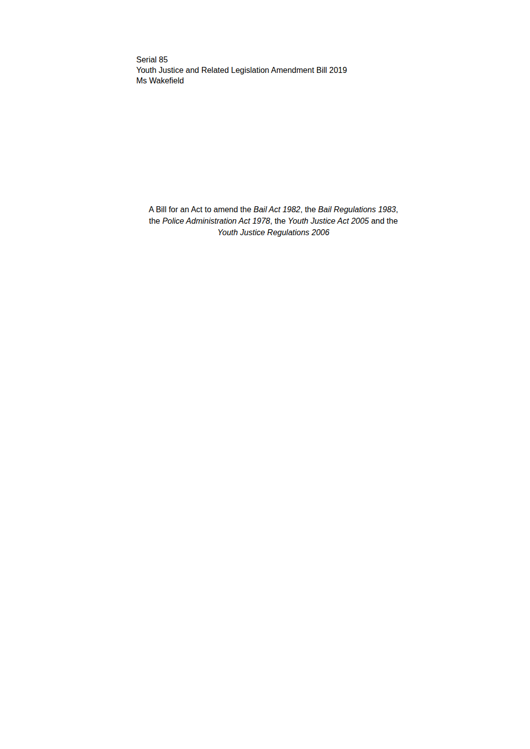Serial 85
Youth Justice and Related Legislation Amendment Bill 2019
Ms Wakefield
A Bill for an Act to amend the Bail Act 1982, the Bail Regulations 1983, the Police Administration Act 1978, the Youth Justice Act 2005 and the Youth Justice Regulations 2006